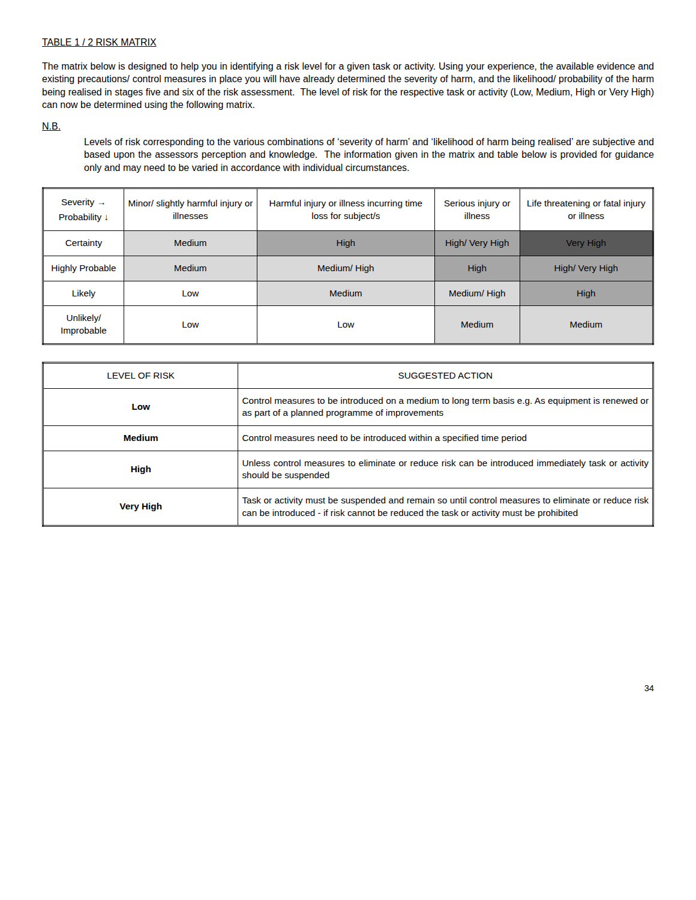TABLE 1 / 2 RISK MATRIX
The matrix below is designed to help you in identifying a risk level for a given task or activity. Using your experience, the available evidence and existing precautions/ control measures in place you will have already determined the severity of harm, and the likelihood/ probability of the harm being realised in stages five and six of the risk assessment. The level of risk for the respective task or activity (Low, Medium, High or Very High) can now be determined using the following matrix.
N.B.
Levels of risk corresponding to the various combinations of ‘severity of harm’ and ‘likelihood of harm being realised’ are subjective and based upon the assessors perception and knowledge. The information given in the matrix and table below is provided for guidance only and may need to be varied in accordance with individual circumstances.
| Severity Probability | Minor/ slightly harmful injury or illnesses | Harmful injury or illness incurring time loss for subject/s | Serious injury or illness | Life threatening or fatal injury or illness |
| --- | --- | --- | --- | --- |
| Certainty | Medium | High | High/ Very High | Very High |
| Highly Probable | Medium | Medium/ High | High | High/ Very High |
| Likely | Low | Medium | Medium/ High | High |
| Unlikely/ Improbable | Low | Low | Medium | Medium |
| LEVEL OF RISK | SUGGESTED ACTION |
| --- | --- |
| Low | Control measures to be introduced on a medium to long term basis e.g. As equipment is renewed or as part of a planned programme of improvements |
| Medium | Control measures need to be introduced within a specified time period |
| High | Unless control measures to eliminate or reduce risk can be introduced immediately task or activity should be suspended |
| Very High | Task or activity must be suspended and remain so until control measures to eliminate or reduce risk can be introduced - if risk cannot be reduced the task or activity must be prohibited |
34